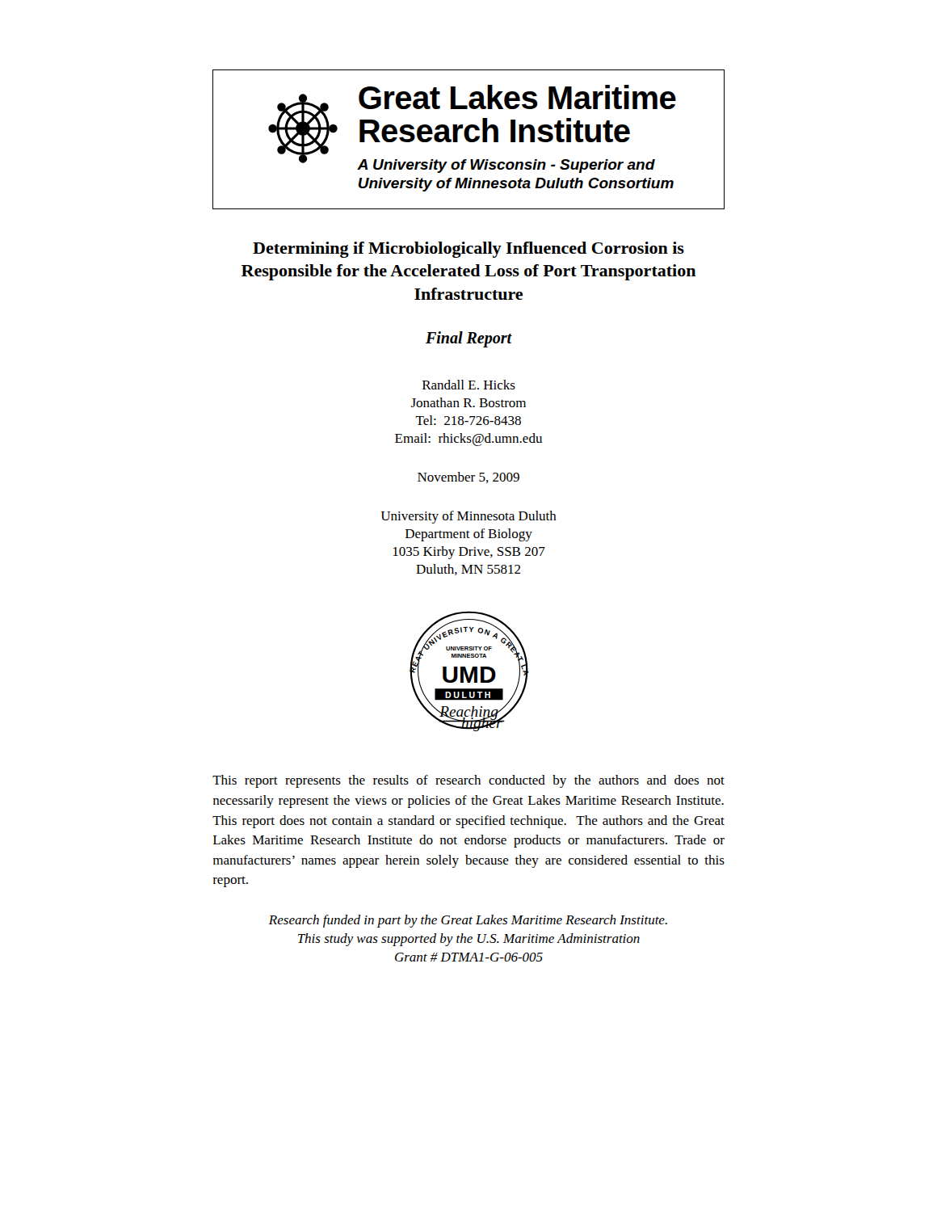Great Lakes Maritime
Research Institute
A University of Wisconsin - Superior and
University of Minnesota Duluth Consortium
Determining if Microbiologically Influenced Corrosion is
Responsible for the Accelerated Loss of Port Transportation
Infrastructure
Final Report
Randall E. Hicks
Jonathan R. Bostrom
Tel: 218-726-8438
Email: rhicks@d.umn.edu
November 5, 2009
University of Minnesota Duluth
Department of Biology
1035 Kirby Drive, SSB 207
Duluth, MN 55812
A GREAT UNIVERSITY ON A GREAT LAKE UNIVERSITY OF MINNESOTA UMD DULUTH Reaching higher
This report represents the results of research conducted by the authors and does not necessarily represent the views or policies of the Great Lakes Maritime Research Institute. This report does not contain a standard or specified technique. The authors and the Great Lakes Maritime Research Institute do not endorse products or manufacturers. Trade or manufacturers’ names appear herein solely because they are considered essential to this report.
Research funded in part by the Great Lakes Maritime Research Institute.
This study was supported by the U.S. Maritime Administration
Grant # DTMA1-G-06-005